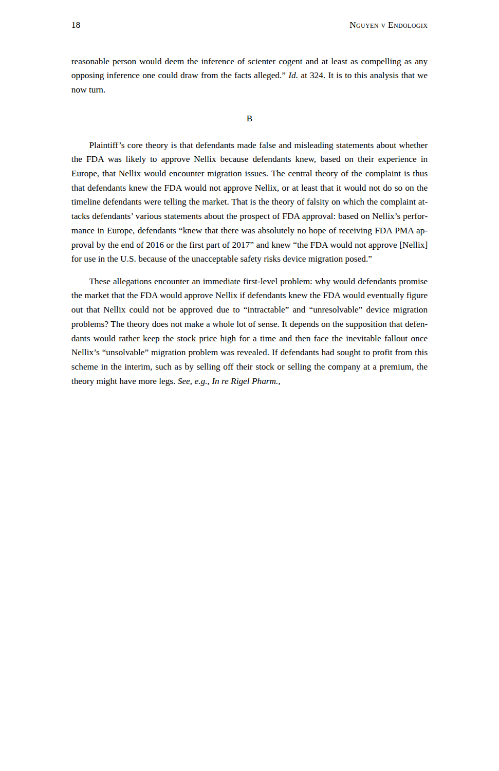18 Nguyen v Endologix
reasonable person would deem the inference of scienter cogent and at least as compelling as any opposing inference one could draw from the facts alleged.” Id. at 324. It is to this analysis that we now turn.
B
Plaintiff’s core theory is that defendants made false and misleading statements about whether the FDA was likely to approve Nellix because defendants knew, based on their experience in Europe, that Nellix would encounter migration issues. The central theory of the complaint is thus that defendants knew the FDA would not approve Nellix, or at least that it would not do so on the timeline defendants were telling the market. That is the theory of falsity on which the complaint attacks defendants’ various statements about the prospect of FDA approval: based on Nellix’s performance in Europe, defendants “knew that there was absolutely no hope of receiving FDA PMA approval by the end of 2016 or the first part of 2017” and knew “the FDA would not approve [Nellix] for use in the U.S. because of the unacceptable safety risks device migration posed.”
These allegations encounter an immediate first-level problem: why would defendants promise the market that the FDA would approve Nellix if defendants knew the FDA would eventually figure out that Nellix could not be approved due to “intractable” and “unresolvable” device migration problems? The theory does not make a whole lot of sense. It depends on the supposition that defendants would rather keep the stock price high for a time and then face the inevitable fallout once Nellix’s “unsolvable” migration problem was revealed. If defendants had sought to profit from this scheme in the interim, such as by selling off their stock or selling the company at a premium, the theory might have more legs. See, e.g., In re Rigel Pharm.,